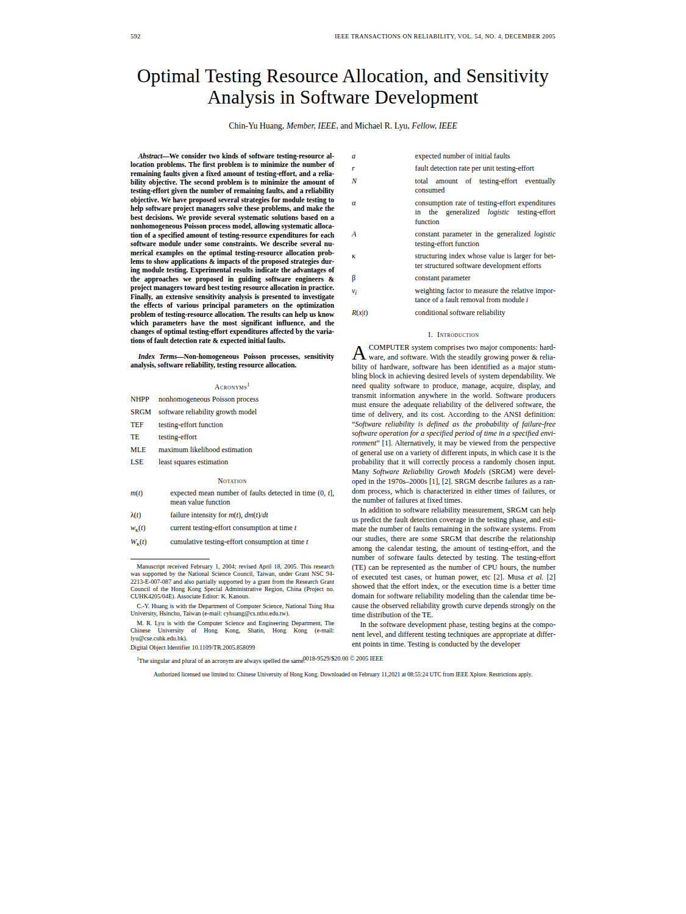592 IEEE Transactions on Reliability, Vol. 54, No. 4, December 2005
Optimal Testing Resource Allocation, and Sensitivity
Analysis in Software Development
Chin-Yu Huang, Member, IEEE, and Michael R. Lyu, Fellow, IEEE
Abstract—We consider two kinds of software testing-resource allocation problems. The first problem is to minimize the number of remaining faults given a fixed amount of testing-effort, and a reliability objective. The second problem is to minimize the amount of testing-effort given the number of remaining faults, and a reliability objective. We have proposed several strategies for module testing to help software project managers solve these problems, and make the best decisions. We provide several systematic solutions based on a nonhomogeneous Poisson process model, allowing systematic allocation of a specified amount of testing-resource expenditures for each software module under some constraints. We describe several numerical examples on the optimal testing-resource allocation problems to show applications & impacts of the proposed strategies during module testing. Experimental results indicate the advantages of the approaches we proposed in guiding software engineers & project managers toward best testing resource allocation in practice. Finally, an extensive sensitivity analysis is presented to investigate the effects of various principal parameters on the optimization problem of testing-resource allocation. The results can help us know which parameters have the most significant influence, and the changes of optimal testing-effort expenditures affected by the variations of fault detection rate & expected initial faults.
Index Terms—Non-homogeneous Poisson processes, sensitivity analysis, software reliability, testing resource allocation.
Acronyms1
| NHPP | nonhomogeneous Poisson process |
| SRGM | software reliability growth model |
| TEF | testing-effort function |
| TE | testing-effort |
| MLE | maximum likelihood estimation |
| LSE | least squares estimation |
Notation
| m ( t ) | expected mean number of faults detected in time (0, t ], mean value function |
| λ( t ) | failure intensity for m ( t ), dm ( t )/ dt |
| w κ ( t ) | current testing-effort consumption at time t |
| W κ ( t ) | cumulative testing-effort consumption at time t |
Manuscript received February 1, 2004; revised April 18, 2005. This research was supported by the National Science Council, Taiwan, under Grant NSC 94-2213-E-007-087 and also partially supported by a grant from the Research Grant Council of the Hong Kong Special Administrative Region, China (Project no. CUHK4205/04E). Associate Editor: K. Kanoun.
C.-Y. Huang is with the Department of Computer Science, National Tsing Hua University, Hsinchu, Taiwan (e-mail: cyhuang@cs.nthu.edu.tw).
M. R. Lyu is with the Computer Science and Engineering Department, The Chinese University of Hong Kong, Shatin, Hong Kong (e-mail: lyu@cse.cuhk.edu.hk).
Digital Object Identifier 10.1109/TR.2005.858099
1The singular and plural of an acronym are always spelled the same.
| a | expected number of initial faults |
| r | fault detection rate per unit testing-effort |
| N | total amount of testing-effort eventually consumed |
| α | consumption rate of testing-effort expenditures in the generalized logistic testing-effort function |
| A | constant parameter in the generalized logistic testing-effort function |
| κ | structuring index whose value is larger for better structured software development efforts |
| β | constant parameter |
| v i | weighting factor to measure the relative importance of a fault removal from module i |
| R ( x / t ) | conditional software reliability |
I. Introduction
ACOMPUTER system comprises two major components: hardware, and software. With the steadily growing power & reliability of hardware, software has been identified as a major stumbling block in achieving desired levels of system dependability. We need quality software to produce, manage, acquire, display, and transmit information anywhere in the world. Software producers must ensure the adequate reliability of the delivered software, the time of delivery, and its cost. According to the ANSI definition: “Software reliability is defined as the probability of failure-free software operation for a specified period of time in a specified environment” [1]. Alternatively, it may be viewed from the perspective of general use on a variety of different inputs, in which case it is the probability that it will correctly process a randomly chosen input. Many Software Reliability Growth Models (SRGM) were developed in the 1970s–2000s [1], [2]. SRGM describe failures as a random process, which is characterized in either times of failures, or the number of failures at fixed times.
In addition to software reliability measurement, SRGM can help us predict the fault detection coverage in the testing phase, and estimate the number of faults remaining in the software systems. From our studies, there are some SRGM that describe the relationship among the calendar testing, the amount of testing-effort, and the number of software faults detected by testing. The testing-effort (TE) can be represented as the number of CPU hours, the number of executed test cases, or human power, etc [2]. Musa et al. [2] showed that the effort index, or the execution time is a better time domain for software reliability modeling than the calendar time because the observed reliability growth curve depends strongly on the time distribution of the TE.
In the software development phase, testing begins at the component level, and different testing techniques are appropriate at different points in time. Testing is conducted by the developer
0018-9529/$20.00 © 2005 IEEE
Authorized licensed use limited to: Chinese University of Hong Kong. Downloaded on February 11,2021 at 08:55:24 UTC from IEEE Xplore. Restrictions apply.